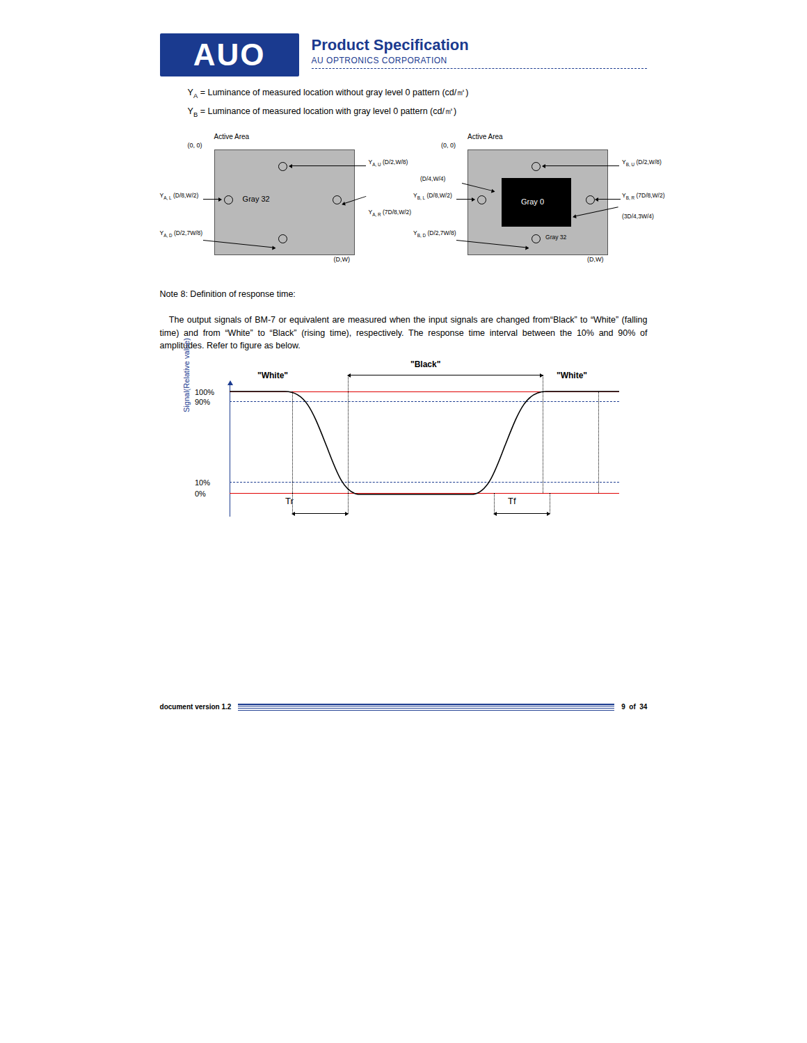AUO
Product Specification
AU OPTRONICS CORPORATION
YA = Luminance of measured location without gray level 0 pattern (cd/㎡)
YB = Luminance of measured location with gray level 0 pattern (cd/㎡)
(0, 0)
Active Area
Gray 32
(D,W)
YA, U (D/2,W/8)
YA, L (D/8,W/2)
YA, R (7D/8,W/2)
YA, D (D/2,7W/8)
(0, 0)
Active Area
Gray 0
(D,W)
YB, U (D/2,W/8)
(D/4,W/4)
YB, L (D/8,W/2)
YB, R (7D/8,W/2)
(3D/4,3W/4)
YB, D (D/2,7W/8)
Gray 32
Note 8: Definition of response time:
The output signals of BM-7 or equivalent are measured when the input signals are changed from“Black” to “White” (falling time) and from “White” to “Black” (rising time), respectively. The response time interval between the 10% and 90% of amplitudes. Refer to figure as below.
Signal(Relative value)
100%
90%
10%
0%
"White"
"Black"
"White"
Tr
Tf
document version 1.2
9 of 34